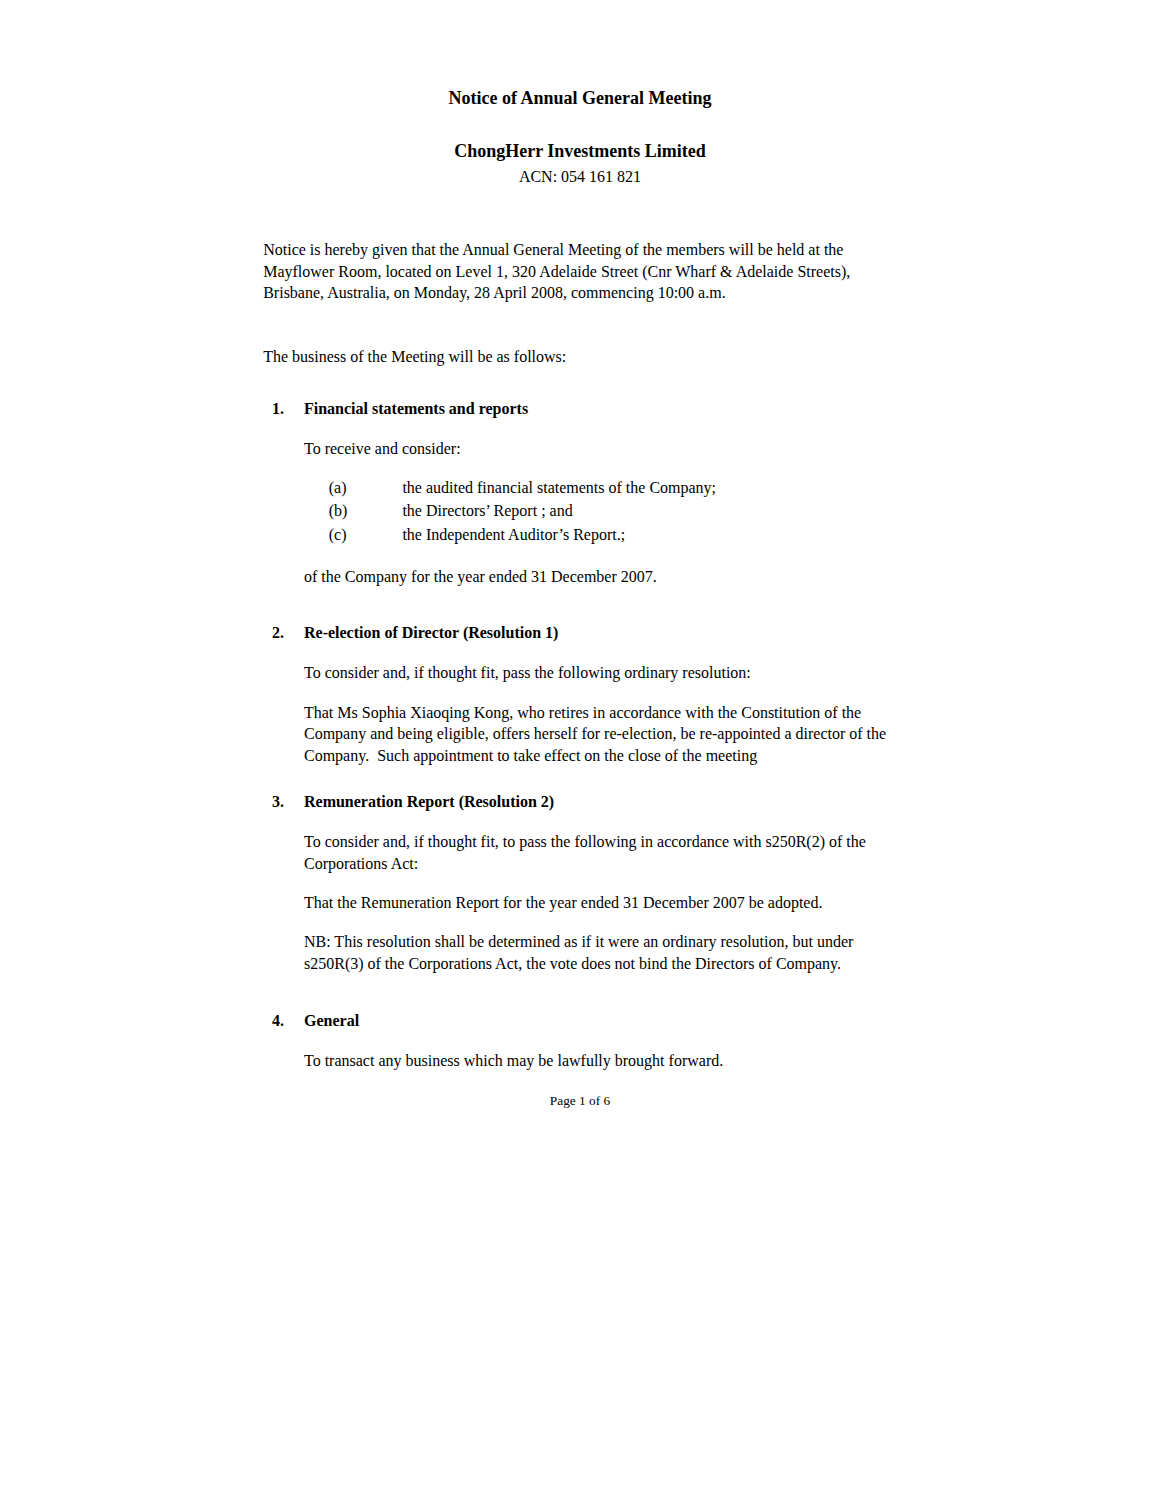Notice of Annual General Meeting
ChongHerr Investments Limited ACN: 054 161 821
Notice is hereby given that the Annual General Meeting of the members will be held at the Mayflower Room, located on Level 1, 320 Adelaide Street (Cnr Wharf & Adelaide Streets), Brisbane, Australia, on Monday, 28 April 2008, commencing 10:00 a.m.
The business of the Meeting will be as follows:
Financial statements and reports
To receive and consider:
| (a) | the audited financial statements of the Company; |
| (b) | the Directors’ Report ; and |
| (c) | the Independent Auditor’s Report.; |
of the Company for the year ended 31 December 2007.
Re-election of Director (Resolution 1)
To consider and, if thought fit, pass the following ordinary resolution:
That Ms Sophia Xiaoqing Kong, who retires in accordance with the Constitution of the Company and being eligible, offers herself for re-election, be re-appointed a director of the Company. Such appointment to take effect on the close of the meeting
Remuneration Report (Resolution 2)
To consider and, if thought fit, to pass the following in accordance with s250R(2) of the Corporations Act:
That the Remuneration Report for the year ended 31 December 2007 be adopted.
NB: This resolution shall be determined as if it were an ordinary resolution, but under s250R(3) of the Corporations Act, the vote does not bind the Directors of Company.
General
To transact any business which may be lawfully brought forward.
Page 1 of 6